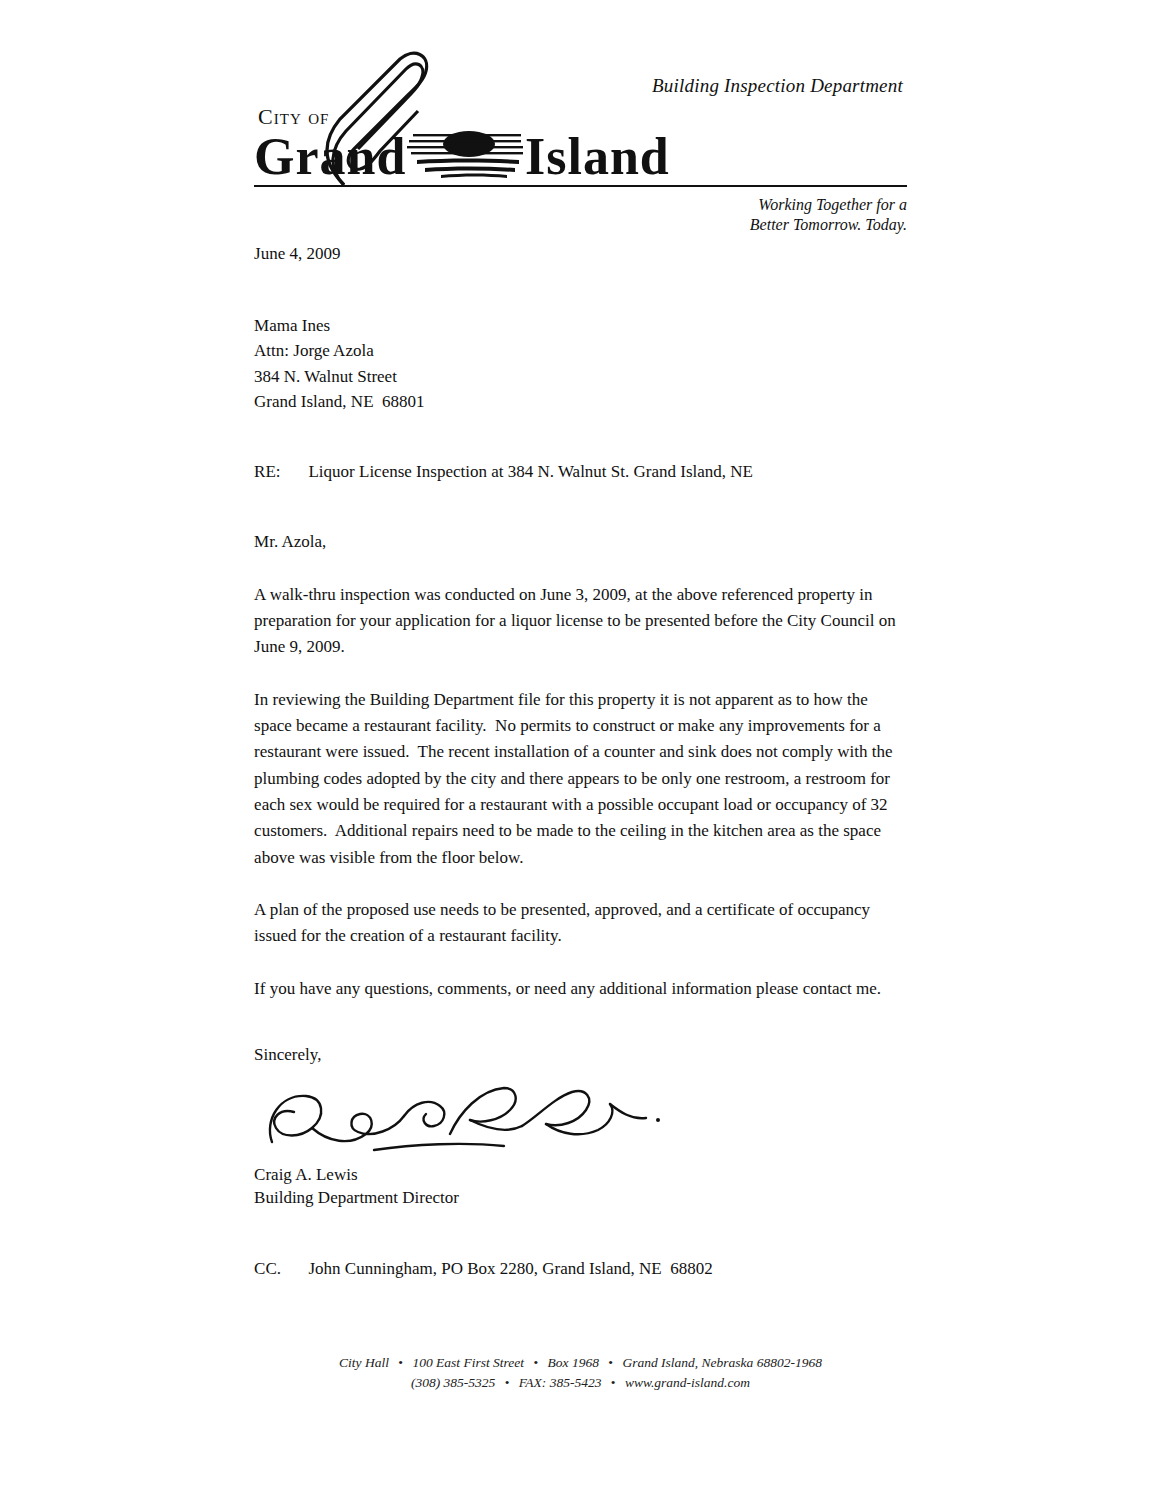Building Inspection Department
City of Grand Island
Working Together for a
Better Tomorrow. Today.
June 4, 2009
Mama Ines
Attn: Jorge Azola
384 N. Walnut Street
Grand Island, NE 68801
RE: Liquor License Inspection at 384 N. Walnut St. Grand Island, NE
Mr. Azola,
A walk-thru inspection was conducted on June 3, 2009, at the above referenced property in preparation for your application for a liquor license to be presented before the City Council on June 9, 2009.
In reviewing the Building Department file for this property it is not apparent as to how the space became a restaurant facility. No permits to construct or make any improvements for a restaurant were issued. The recent installation of a counter and sink does not comply with the plumbing codes adopted by the city and there appears to be only one restroom, a restroom for each sex would be required for a restaurant with a possible occupant load or occupancy of 32 customers. Additional repairs need to be made to the ceiling in the kitchen area as the space above was visible from the floor below.
A plan of the proposed use needs to be presented, approved, and a certificate of occupancy issued for the creation of a restaurant facility.
If you have any questions, comments, or need any additional information please contact me.
Sincerely,
Craig A. Lewis
Building Department Director
CC. John Cunningham, PO Box 2280, Grand Island, NE 68802
City Hall • 100 East First Street • Box 1968 • Grand Island, Nebraska 68802-1968
(308) 385-5325 • FAX: 385-5423 • www.grand-island.com